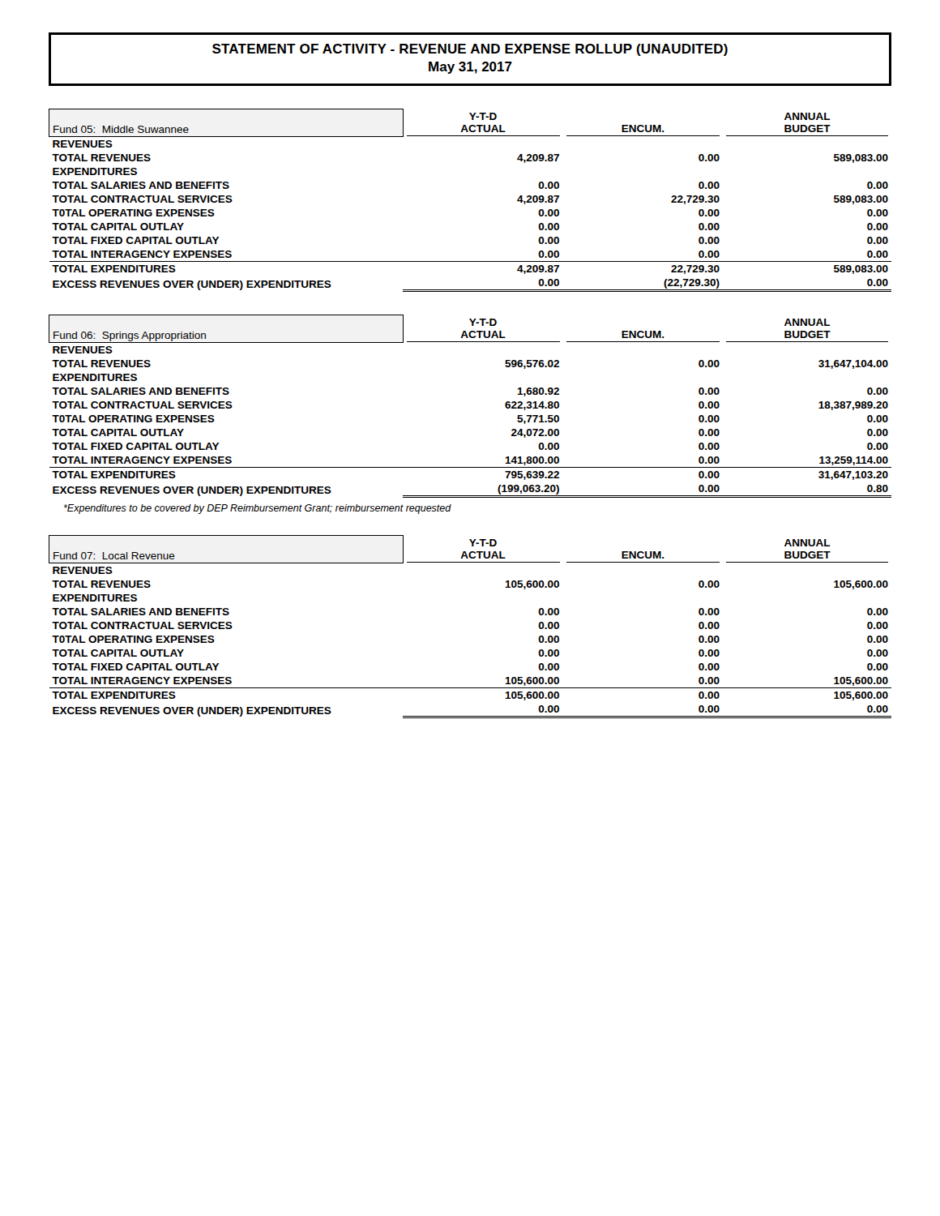STATEMENT OF ACTIVITY - REVENUE AND EXPENSE ROLLUP (UNAUDITED)
May 31, 2017
| Fund 05: Middle Suwannee | Y-T-D ACTUAL | ENCUM. | ANNUAL BUDGET |
| REVENUES | | | |
| TOTAL REVENUES | 4,209.87 | 0.00 | 589,083.00 |
| EXPENDITURES | | | |
| TOTAL SALARIES AND BENEFITS | 0.00 | 0.00 | 0.00 |
| TOTAL CONTRACTUAL SERVICES | 4,209.87 | 22,729.30 | 589,083.00 |
| T0TAL OPERATING EXPENSES | 0.00 | 0.00 | 0.00 |
| TOTAL CAPITAL OUTLAY | 0.00 | 0.00 | 0.00 |
| TOTAL FIXED CAPITAL OUTLAY | 0.00 | 0.00 | 0.00 |
| TOTAL INTERAGENCY EXPENSES | 0.00 | 0.00 | 0.00 |
| TOTAL EXPENDITURES | 4,209.87 | 22,729.30 | 589,083.00 |
| EXCESS REVENUES OVER (UNDER) EXPENDITURES | 0.00 | (22,729.30) | 0.00 |
| Fund 06: Springs Appropriation | Y-T-D ACTUAL | ENCUM. | ANNUAL BUDGET |
| REVENUES | | | |
| TOTAL REVENUES | 596,576.02 | 0.00 | 31,647,104.00 |
| EXPENDITURES | | | |
| TOTAL SALARIES AND BENEFITS | 1,680.92 | 0.00 | 0.00 |
| TOTAL CONTRACTUAL SERVICES | 622,314.80 | 0.00 | 18,387,989.20 |
| T0TAL OPERATING EXPENSES | 5,771.50 | 0.00 | 0.00 |
| TOTAL CAPITAL OUTLAY | 24,072.00 | 0.00 | 0.00 |
| TOTAL FIXED CAPITAL OUTLAY | 0.00 | 0.00 | 0.00 |
| TOTAL INTERAGENCY EXPENSES | 141,800.00 | 0.00 | 13,259,114.00 |
| TOTAL EXPENDITURES | 795,639.22 | 0.00 | 31,647,103.20 |
| EXCESS REVENUES OVER (UNDER) EXPENDITURES | (199,063.20) | 0.00 | 0.80 |
*Expenditures to be covered by DEP Reimbursement Grant; reimbursement requested
| Fund 07: Local Revenue | Y-T-D ACTUAL | ENCUM. | ANNUAL BUDGET |
| REVENUES | | | |
| TOTAL REVENUES | 105,600.00 | 0.00 | 105,600.00 |
| EXPENDITURES | | | |
| TOTAL SALARIES AND BENEFITS | 0.00 | 0.00 | 0.00 |
| TOTAL CONTRACTUAL SERVICES | 0.00 | 0.00 | 0.00 |
| T0TAL OPERATING EXPENSES | 0.00 | 0.00 | 0.00 |
| TOTAL CAPITAL OUTLAY | 0.00 | 0.00 | 0.00 |
| TOTAL FIXED CAPITAL OUTLAY | 0.00 | 0.00 | 0.00 |
| TOTAL INTERAGENCY EXPENSES | 105,600.00 | 0.00 | 105,600.00 |
| TOTAL EXPENDITURES | 105,600.00 | 0.00 | 105,600.00 |
| EXCESS REVENUES OVER (UNDER) EXPENDITURES | 0.00 | 0.00 | 0.00 |